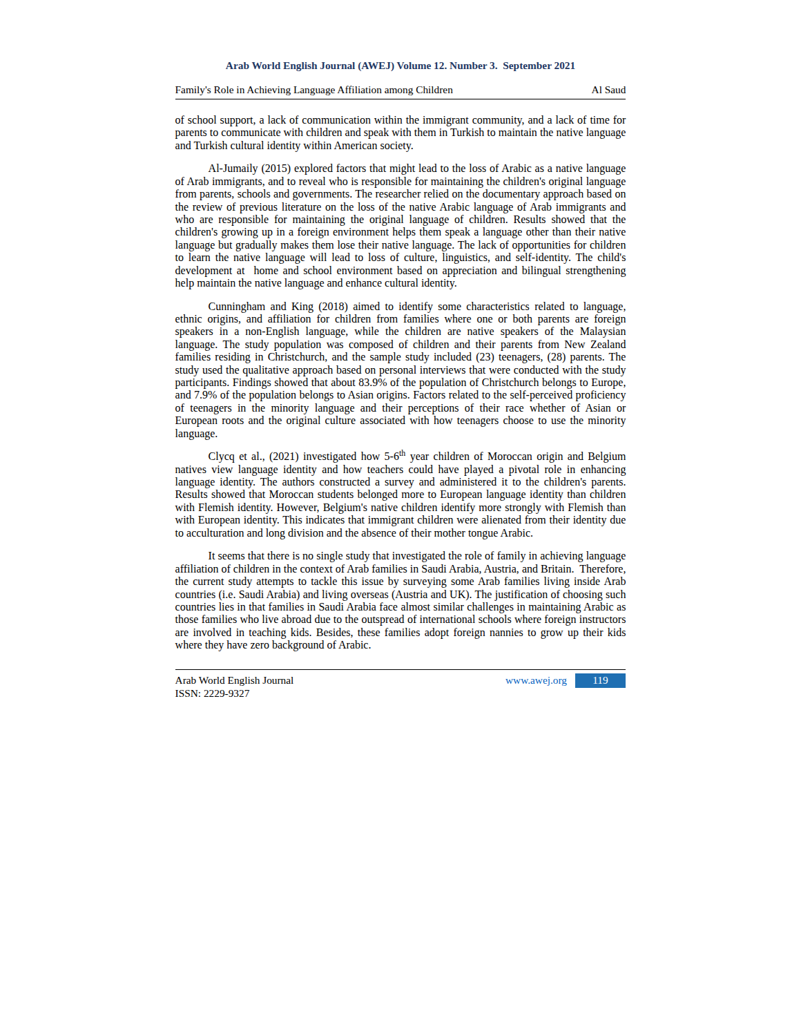Arab World English Journal (AWEJ) Volume 12. Number 3. September 2021
Family's Role in Achieving Language Affiliation among Children
Al Saud
of school support, a lack of communication within the immigrant community, and a lack of time for parents to communicate with children and speak with them in Turkish to maintain the native language and Turkish cultural identity within American society.
Al-Jumaily (2015) explored factors that might lead to the loss of Arabic as a native language of Arab immigrants, and to reveal who is responsible for maintaining the children's original language from parents, schools and governments. The researcher relied on the documentary approach based on the review of previous literature on the loss of the native Arabic language of Arab immigrants and who are responsible for maintaining the original language of children. Results showed that the children's growing up in a foreign environment helps them speak a language other than their native language but gradually makes them lose their native language. The lack of opportunities for children to learn the native language will lead to loss of culture, linguistics, and self-identity. The child's development at home and school environment based on appreciation and bilingual strengthening help maintain the native language and enhance cultural identity.
Cunningham and King (2018) aimed to identify some characteristics related to language, ethnic origins, and affiliation for children from families where one or both parents are foreign speakers in a non-English language, while the children are native speakers of the Malaysian language. The study population was composed of children and their parents from New Zealand families residing in Christchurch, and the sample study included (23) teenagers, (28) parents. The study used the qualitative approach based on personal interviews that were conducted with the study participants. Findings showed that about 83.9% of the population of Christchurch belongs to Europe, and 7.9% of the population belongs to Asian origins. Factors related to the self-perceived proficiency of teenagers in the minority language and their perceptions of their race whether of Asian or European roots and the original culture associated with how teenagers choose to use the minority language.
Clycq et al., (2021) investigated how 5-6th year children of Moroccan origin and Belgium natives view language identity and how teachers could have played a pivotal role in enhancing language identity. The authors constructed a survey and administered it to the children's parents. Results showed that Moroccan students belonged more to European language identity than children with Flemish identity. However, Belgium's native children identify more strongly with Flemish than with European identity. This indicates that immigrant children were alienated from their identity due to acculturation and long division and the absence of their mother tongue Arabic.
It seems that there is no single study that investigated the role of family in achieving language affiliation of children in the context of Arab families in Saudi Arabia, Austria, and Britain. Therefore, the current study attempts to tackle this issue by surveying some Arab families living inside Arab countries (i.e. Saudi Arabia) and living overseas (Austria and UK). The justification of choosing such countries lies in that families in Saudi Arabia face almost similar challenges in maintaining Arabic as those families who live abroad due to the outspread of international schools where foreign instructors are involved in teaching kids. Besides, these families adopt foreign nannies to grow up their kids where they have zero background of Arabic.
Arab World English Journal
ISSN: 2229-9327
www.awej.org 119